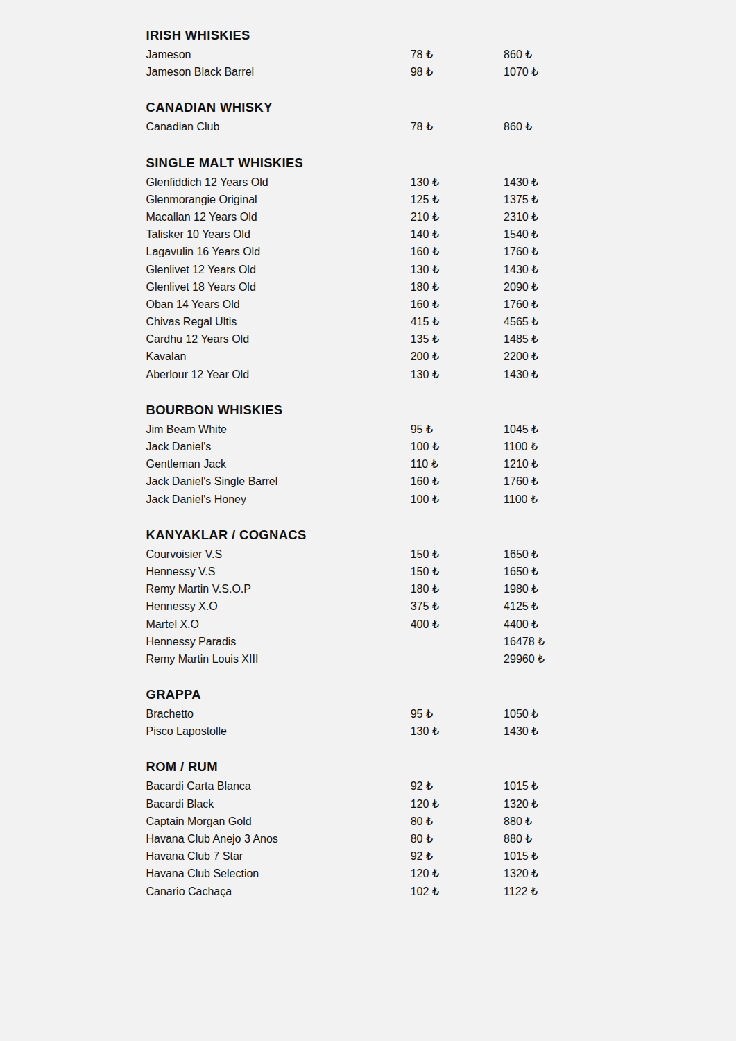IRISH WHISKIES
| Jameson | 78 ₺ | 860 ₺ |
| Jameson Black Barrel | 98 ₺ | 1070 ₺ |
CANADIAN WHISKY
| Canadian Club | 78 ₺ | 860 ₺ |
SINGLE MALT WHISKIES
| Glenfiddich 12 Years Old | 130 ₺ | 1430 ₺ |
| Glenmorangie Original | 125 ₺ | 1375 ₺ |
| Macallan 12 Years Old | 210 ₺ | 2310 ₺ |
| Talisker 10 Years Old | 140 ₺ | 1540 ₺ |
| Lagavulin 16 Years Old | 160 ₺ | 1760 ₺ |
| Glenlivet 12 Years Old | 130 ₺ | 1430 ₺ |
| Glenlivet 18 Years Old | 180 ₺ | 2090 ₺ |
| Oban 14 Years Old | 160 ₺ | 1760 ₺ |
| Chivas Regal Ultis | 415 ₺ | 4565 ₺ |
| Cardhu 12 Years Old | 135 ₺ | 1485 ₺ |
| Kavalan | 200 ₺ | 2200 ₺ |
| Aberlour 12 Year Old | 130 ₺ | 1430 ₺ |
BOURBON WHISKIES
| Jim Beam White | 95 ₺ | 1045 ₺ |
| Jack Daniel's | 100 ₺ | 1100 ₺ |
| Gentleman Jack | 110 ₺ | 1210 ₺ |
| Jack Daniel's Single Barrel | 160 ₺ | 1760 ₺ |
| Jack Daniel's Honey | 100 ₺ | 1100 ₺ |
KANYAKLAR / COGNACS
| Courvoisier V.S | 150 ₺ | 1650 ₺ |
| Hennessy V.S | 150 ₺ | 1650 ₺ |
| Remy Martin V.S.O.P | 180 ₺ | 1980 ₺ |
| Hennessy X.O | 375 ₺ | 4125 ₺ |
| Martel X.O | 400 ₺ | 4400 ₺ |
| Hennessy Paradis | | 16478 ₺ |
| Remy Martin Louis XIII | | 29960 ₺ |
GRAPPA
| Brachetto | 95 ₺ | 1050 ₺ |
| Pisco Lapostolle | 130 ₺ | 1430 ₺ |
ROM / RUM
| Bacardi Carta Blanca | 92 ₺ | 1015 ₺ |
| Bacardi Black | 120 ₺ | 1320 ₺ |
| Captain Morgan Gold | 80 ₺ | 880 ₺ |
| Havana Club Anejo 3 Anos | 80 ₺ | 880 ₺ |
| Havana Club 7 Star | 92 ₺ | 1015 ₺ |
| Havana Club Selection | 120 ₺ | 1320 ₺ |
| Canario Cachaça | 102 ₺ | 1122 ₺ |